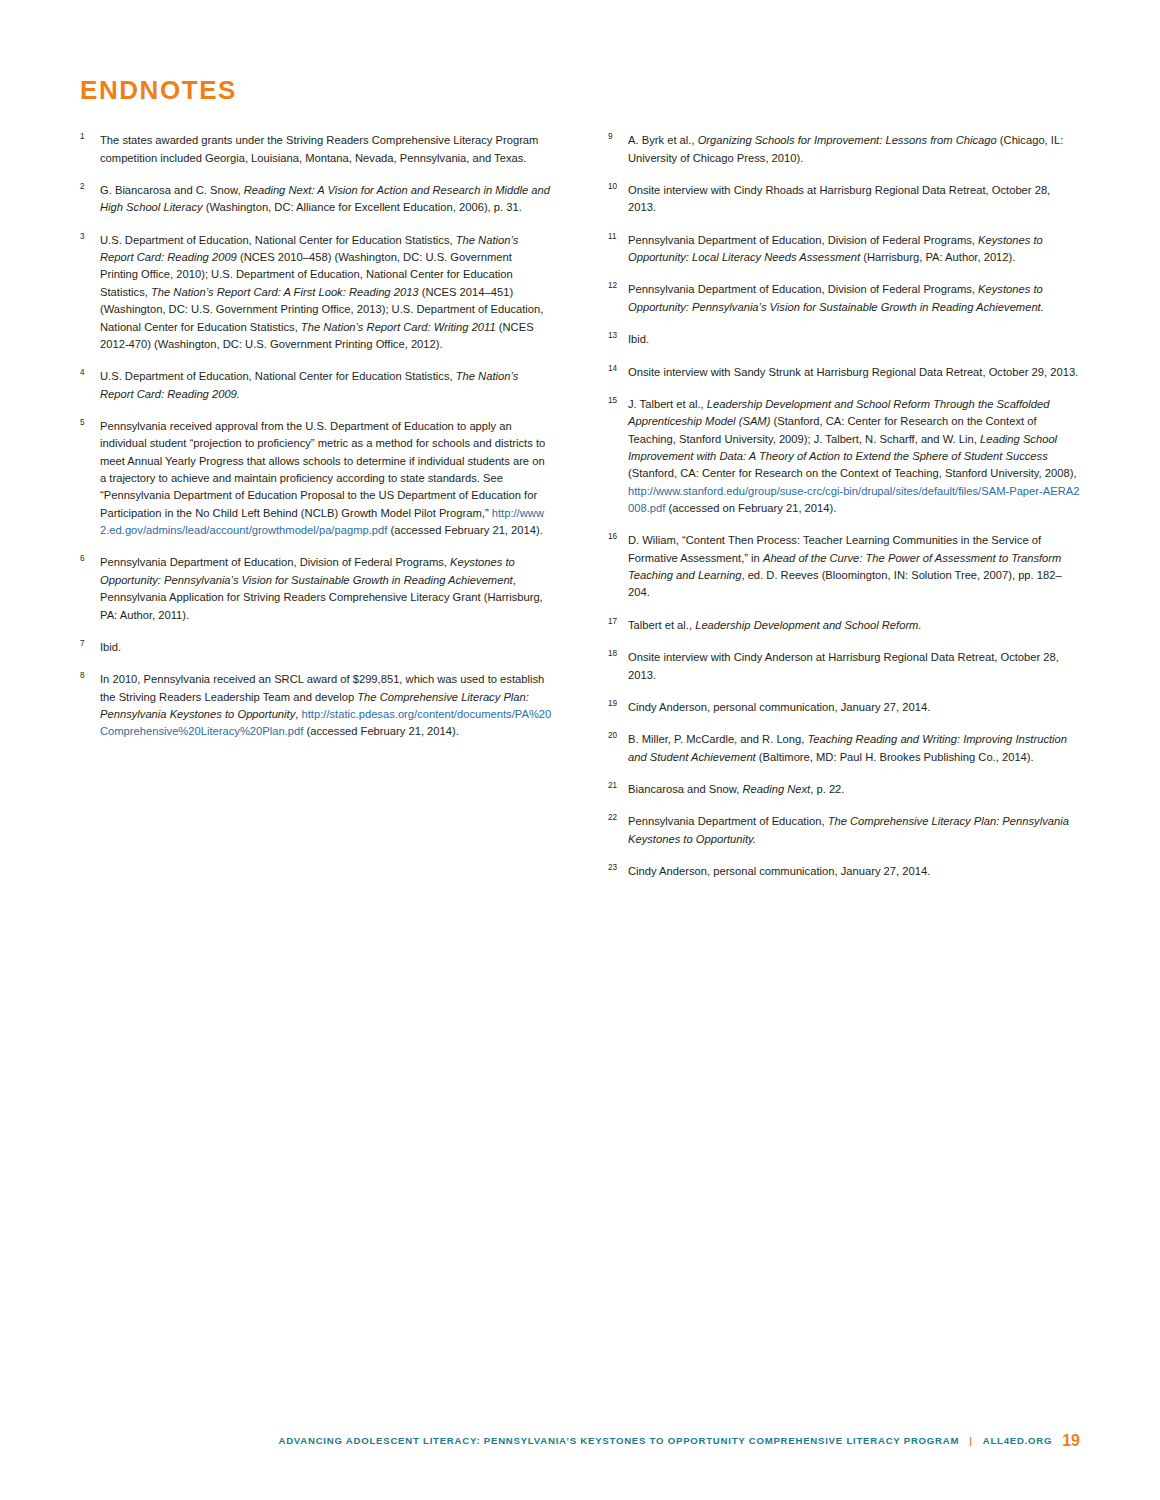ENDNOTES
1 The states awarded grants under the Striving Readers Comprehensive Literacy Program competition included Georgia, Louisiana, Montana, Nevada, Pennsylvania, and Texas.
2 G. Biancarosa and C. Snow, Reading Next: A Vision for Action and Research in Middle and High School Literacy (Washington, DC: Alliance for Excellent Education, 2006), p. 31.
3 U.S. Department of Education, National Center for Education Statistics, The Nation’s Report Card: Reading 2009 (NCES 2010–458) (Washington, DC: U.S. Government Printing Office, 2010); U.S. Department of Education, National Center for Education Statistics, The Nation’s Report Card: A First Look: Reading 2013 (NCES 2014–451) (Washington, DC: U.S. Government Printing Office, 2013); U.S. Department of Education, National Center for Education Statistics, The Nation’s Report Card: Writing 2011 (NCES 2012-470) (Washington, DC: U.S. Government Printing Office, 2012).
4 U.S. Department of Education, National Center for Education Statistics, The Nation’s Report Card: Reading 2009.
5 Pennsylvania received approval from the U.S. Department of Education to apply an individual student “projection to proficiency” metric as a method for schools and districts to meet Annual Yearly Progress that allows schools to determine if individual students are on a trajectory to achieve and maintain proficiency according to state standards. See “Pennsylvania Department of Education Proposal to the US Department of Education for Participation in the No Child Left Behind (NCLB) Growth Model Pilot Program,” http://www2.ed.gov/admins/lead/account/growthmodel/pa/pagmp.pdf (accessed February 21, 2014).
6 Pennsylvania Department of Education, Division of Federal Programs, Keystones to Opportunity: Pennsylvania’s Vision for Sustainable Growth in Reading Achievement, Pennsylvania Application for Striving Readers Comprehensive Literacy Grant (Harrisburg, PA: Author, 2011).
7 Ibid.
8 In 2010, Pennsylvania received an SRCL award of $299,851, which was used to establish the Striving Readers Leadership Team and develop The Comprehensive Literacy Plan: Pennsylvania Keystones to Opportunity, http://static.pdesas.org/content/documents/PA%20Comprehensive%20Literacy%20Plan.pdf (accessed February 21, 2014).
9 A. Byrk et al., Organizing Schools for Improvement: Lessons from Chicago (Chicago, IL: University of Chicago Press, 2010).
10 Onsite interview with Cindy Rhoads at Harrisburg Regional Data Retreat, October 28, 2013.
11 Pennsylvania Department of Education, Division of Federal Programs, Keystones to Opportunity: Local Literacy Needs Assessment (Harrisburg, PA: Author, 2012).
12 Pennsylvania Department of Education, Division of Federal Programs, Keystones to Opportunity: Pennsylvania’s Vision for Sustainable Growth in Reading Achievement.
13 Ibid.
14 Onsite interview with Sandy Strunk at Harrisburg Regional Data Retreat, October 29, 2013.
15 J. Talbert et al., Leadership Development and School Reform Through the Scaffolded Apprenticeship Model (SAM) (Stanford, CA: Center for Research on the Context of Teaching, Stanford University, 2009); J. Talbert, N. Scharff, and W. Lin, Leading School Improvement with Data: A Theory of Action to Extend the Sphere of Student Success (Stanford, CA: Center for Research on the Context of Teaching, Stanford University, 2008), http://www.stanford.edu/group/suse-crc/cgi-bin/drupal/sites/default/files/SAM-Paper-AERA2008.pdf (accessed on February 21, 2014).
16 D. Wiliam, “Content Then Process: Teacher Learning Communities in the Service of Formative Assessment,” in Ahead of the Curve: The Power of Assessment to Transform Teaching and Learning, ed. D. Reeves (Bloomington, IN: Solution Tree, 2007), pp. 182–204.
17 Talbert et al., Leadership Development and School Reform.
18 Onsite interview with Cindy Anderson at Harrisburg Regional Data Retreat, October 28, 2013.
19 Cindy Anderson, personal communication, January 27, 2014.
20 B. Miller, P. McCardle, and R. Long, Teaching Reading and Writing: Improving Instruction and Student Achievement (Baltimore, MD: Paul H. Brookes Publishing Co., 2014).
21 Biancarosa and Snow, Reading Next, p. 22.
22 Pennsylvania Department of Education, The Comprehensive Literacy Plan: Pennsylvania Keystones to Opportunity.
23 Cindy Anderson, personal communication, January 27, 2014.
ADVANCING ADOLESCENT LITERACY: PENNSYLVANIA’S KEYSTONES TO OPPORTUNITY COMPREHENSIVE LITERACY PROGRAM | ALL4ED.ORG 19